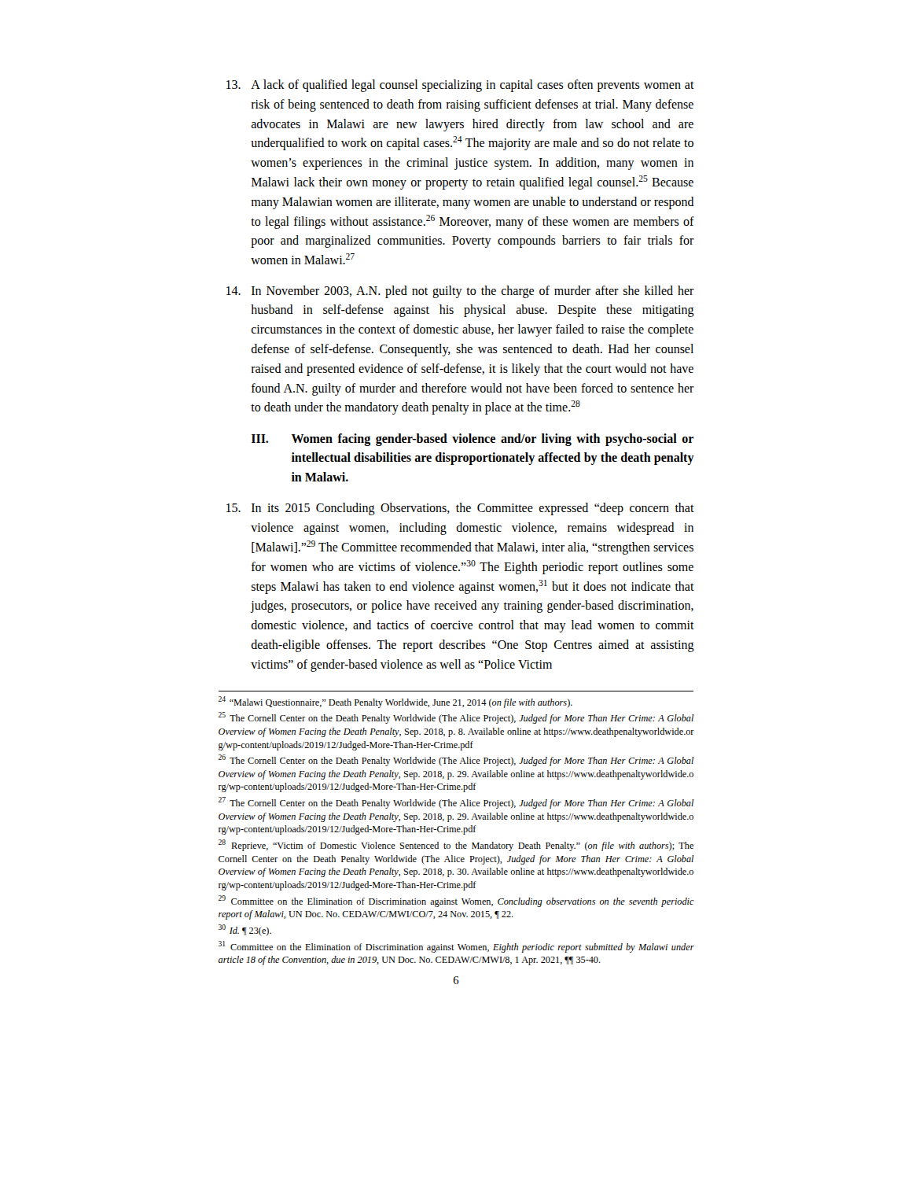13. A lack of qualified legal counsel specializing in capital cases often prevents women at risk of being sentenced to death from raising sufficient defenses at trial. Many defense advocates in Malawi are new lawyers hired directly from law school and are underqualified to work on capital cases.24 The majority are male and so do not relate to women’s experiences in the criminal justice system. In addition, many women in Malawi lack their own money or property to retain qualified legal counsel.25 Because many Malawian women are illiterate, many women are unable to understand or respond to legal filings without assistance.26 Moreover, many of these women are members of poor and marginalized communities. Poverty compounds barriers to fair trials for women in Malawi.27
14. In November 2003, A.N. pled not guilty to the charge of murder after she killed her husband in self-defense against his physical abuse. Despite these mitigating circumstances in the context of domestic abuse, her lawyer failed to raise the complete defense of self-defense. Consequently, she was sentenced to death. Had her counsel raised and presented evidence of self-defense, it is likely that the court would not have found A.N. guilty of murder and therefore would not have been forced to sentence her to death under the mandatory death penalty in place at the time.28
III. Women facing gender-based violence and/or living with psycho-social or intellectual disabilities are disproportionately affected by the death penalty in Malawi.
15. In its 2015 Concluding Observations, the Committee expressed “deep concern that violence against women, including domestic violence, remains widespread in [Malawi].”29 The Committee recommended that Malawi, inter alia, “strengthen services for women who are victims of violence.”30 The Eighth periodic report outlines some steps Malawi has taken to end violence against women,31 but it does not indicate that judges, prosecutors, or police have received any training gender-based discrimination, domestic violence, and tactics of coercive control that may lead women to commit death-eligible offenses. The report describes “One Stop Centres aimed at assisting victims” of gender-based violence as well as “Police Victim
24 “Malawi Questionnaire,” Death Penalty Worldwide, June 21, 2014 (on file with authors).
25 The Cornell Center on the Death Penalty Worldwide (The Alice Project), Judged for More Than Her Crime: A Global Overview of Women Facing the Death Penalty, Sep. 2018, p. 8. Available online at https://www.deathpenaltyworldwide.org/wp-content/uploads/2019/12/Judged-More-Than-Her-Crime.pdf
26 The Cornell Center on the Death Penalty Worldwide (The Alice Project), Judged for More Than Her Crime: A Global Overview of Women Facing the Death Penalty, Sep. 2018, p. 29. Available online at https://www.deathpenaltyworldwide.org/wp-content/uploads/2019/12/Judged-More-Than-Her-Crime.pdf
27 The Cornell Center on the Death Penalty Worldwide (The Alice Project), Judged for More Than Her Crime: A Global Overview of Women Facing the Death Penalty, Sep. 2018, p. 29. Available online at https://www.deathpenaltyworldwide.org/wp-content/uploads/2019/12/Judged-More-Than-Her-Crime.pdf
28 Reprieve, “Victim of Domestic Violence Sentenced to the Mandatory Death Penalty.” (on file with authors); The Cornell Center on the Death Penalty Worldwide (The Alice Project), Judged for More Than Her Crime: A Global Overview of Women Facing the Death Penalty, Sep. 2018, p. 30. Available online at https://www.deathpenaltyworldwide.org/wp-content/uploads/2019/12/Judged-More-Than-Her-Crime.pdf
29 Committee on the Elimination of Discrimination against Women, Concluding observations on the seventh periodic report of Malawi, UN Doc. No. CEDAW/C/MWI/CO/7, 24 Nov. 2015, ¶ 22.
30 Id. ¶ 23(e).
31 Committee on the Elimination of Discrimination against Women, Eighth periodic report submitted by Malawi under article 18 of the Convention, due in 2019, UN Doc. No. CEDAW/C/MWI/8, 1 Apr. 2021, ¶¶ 35-40.
6